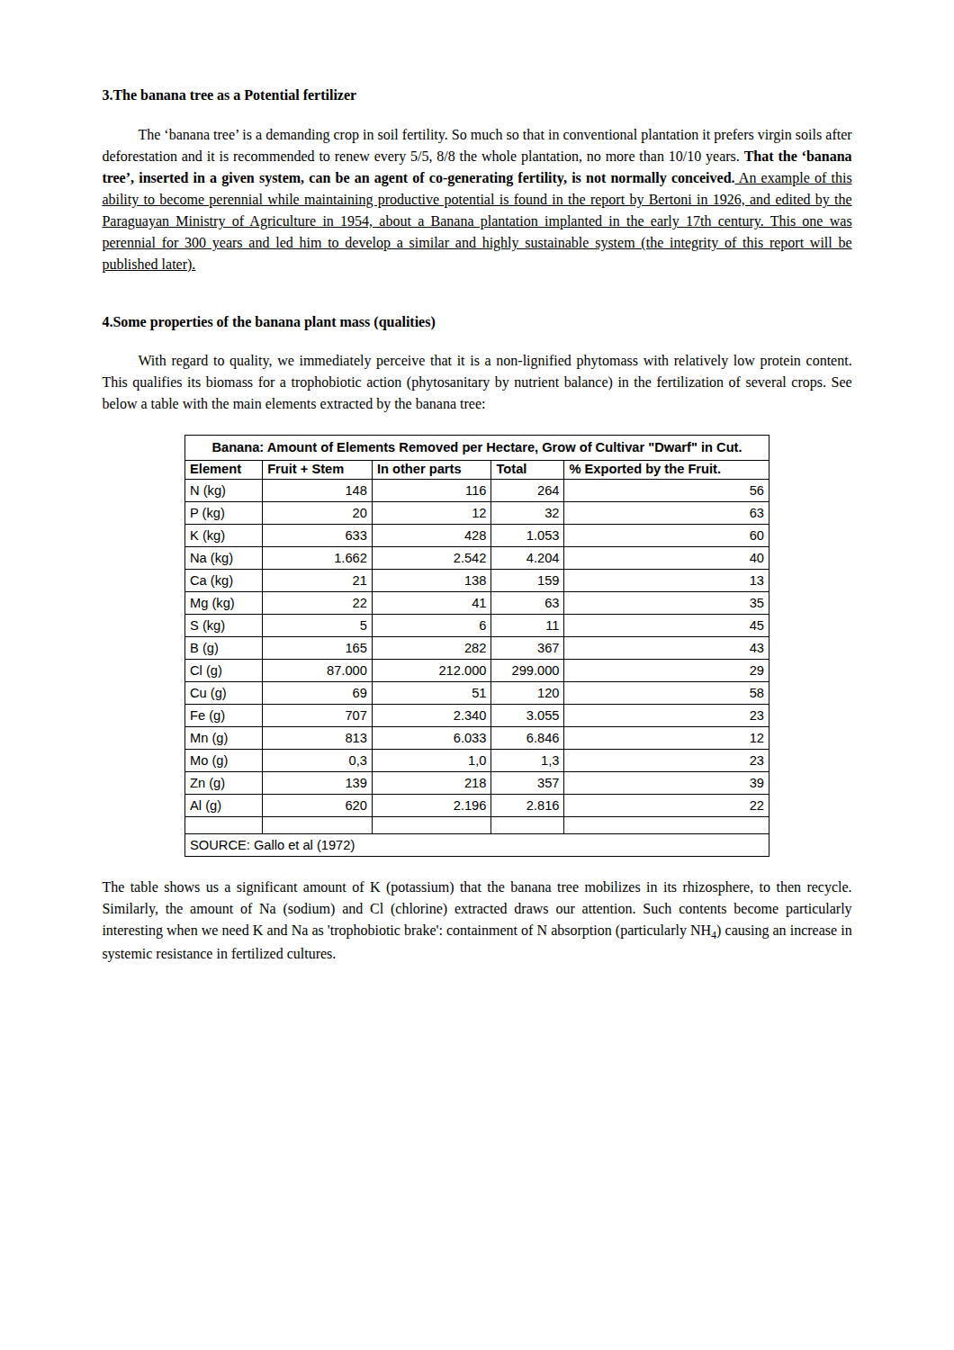3.The banana tree as a Potential fertilizer
The ‘banana tree’ is a demanding crop in soil fertility. So much so that in conventional plantation it prefers virgin soils after deforestation and it is recommended to renew every 5/5, 8/8 the whole plantation, no more than 10/10 years. That the ‘banana tree’, inserted in a given system, can be an agent of co-generating fertility, is not normally conceived. An example of this ability to become perennial while maintaining productive potential is found in the report by Bertoni in 1926, and edited by the Paraguayan Ministry of Agriculture in 1954, about a Banana plantation implanted in the early 17th century. This one was perennial for 300 years and led him to develop a similar and highly sustainable system (the integrity of this report will be published later).
4.Some properties of the banana plant mass (qualities)
With regard to quality, we immediately perceive that it is a non-lignified phytomass with relatively low protein content. This qualifies its biomass for a trophobiotic action (phytosanitary by nutrient balance) in the fertilization of several crops. See below a table with the main elements extracted by the banana tree:
Banana: Amount of Elements Removed per Hectare, Grow of Cultivar "Dwarf" in Cut.
| Element | Fruit + Stem | In other parts | Total | % Exported by the Fruit. |
| --- | --- | --- | --- | --- |
| N (kg) | 148 | 116 | 264 | 56 |
| P (kg) | 20 | 12 | 32 | 63 |
| K (kg) | 633 | 428 | 1.053 | 60 |
| Na (kg) | 1.662 | 2.542 | 4.204 | 40 |
| Ca (kg) | 21 | 138 | 159 | 13 |
| Mg (kg) | 22 | 41 | 63 | 35 |
| S (kg) | 5 | 6 | 11 | 45 |
| B (g) | 165 | 282 | 367 | 43 |
| Cl (g) | 87.000 | 212.000 | 299.000 | 29 |
| Cu (g) | 69 | 51 | 120 | 58 |
| Fe (g) | 707 | 2.340 | 3.055 | 23 |
| Mn (g) | 813 | 6.033 | 6.846 | 12 |
| Mo (g) | 0,3 | 1,0 | 1,3 | 23 |
| Zn (g) | 139 | 218 | 357 | 39 |
| Al (g) | 620 | 2.196 | 2.816 | 22 |
| SOURCE: Gallo et al (1972) |
The table shows us a significant amount of K (potassium) that the banana tree mobilizes in its rhizosphere, to then recycle. Similarly, the amount of Na (sodium) and Cl (chlorine) extracted draws our attention. Such contents become particularly interesting when we need K and Na as 'trophobiotic brake': containment of N absorption (particularly NH4) causing an increase in systemic resistance in fertilized cultures.